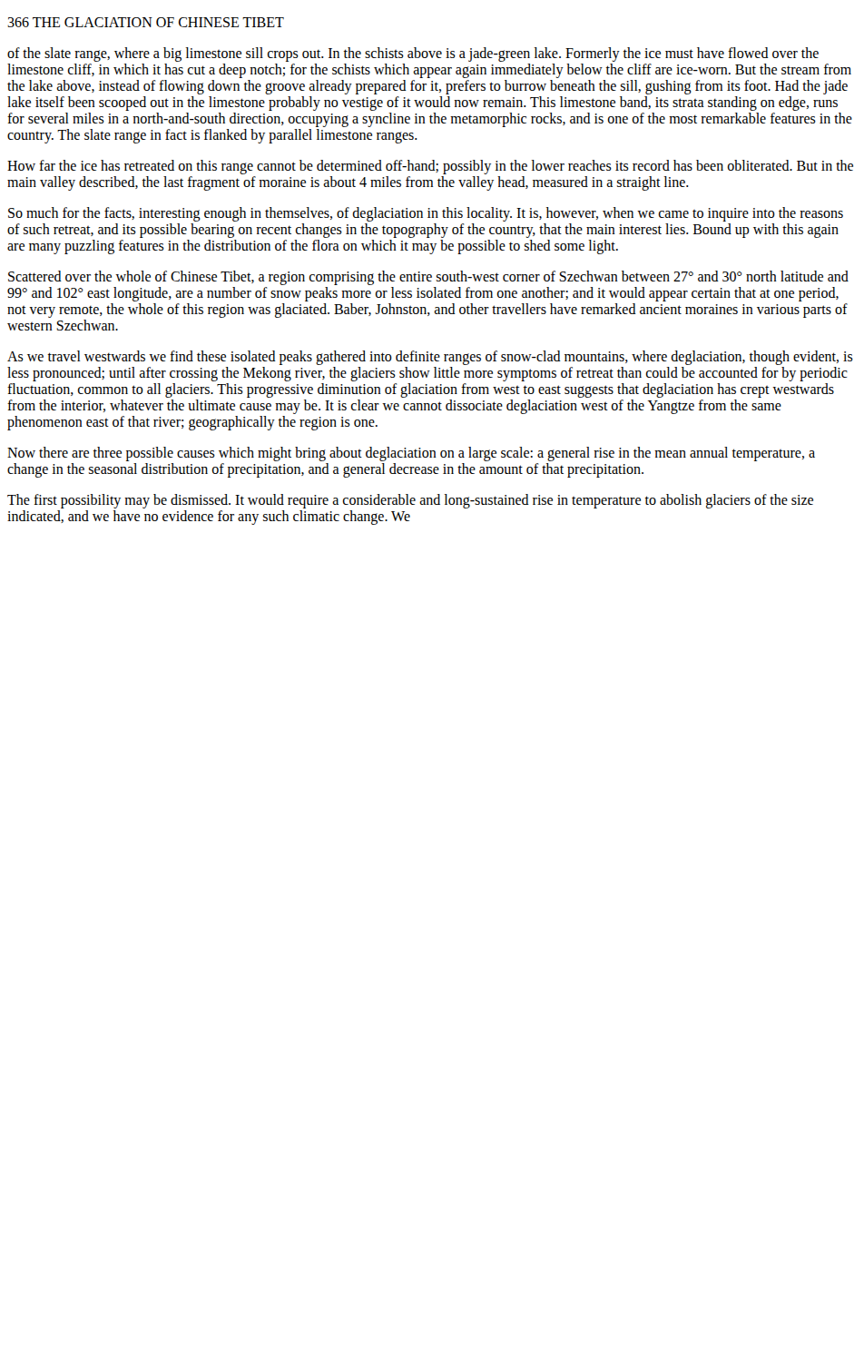366 THE GLACIATION OF CHINESE TIBET
of the slate range, where a big limestone sill crops out. In the schists above is a jade-green lake. Formerly the ice must have flowed over the limestone cliff, in which it has cut a deep notch; for the schists which appear again immediately below the cliff are ice-worn. But the stream from the lake above, instead of flowing down the groove already prepared for it, prefers to burrow beneath the sill, gushing from its foot. Had the jade lake itself been scooped out in the limestone probably no vestige of it would now remain. This limestone band, its strata standing on edge, runs for several miles in a north-and-south direction, occupying a syncline in the metamorphic rocks, and is one of the most remarkable features in the country. The slate range in fact is flanked by parallel limestone ranges.
How far the ice has retreated on this range cannot be determined off-hand; possibly in the lower reaches its record has been obliterated. But in the main valley described, the last fragment of moraine is about 4 miles from the valley head, measured in a straight line.
So much for the facts, interesting enough in themselves, of deglaciation in this locality. It is, however, when we came to inquire into the reasons of such retreat, and its possible bearing on recent changes in the topography of the country, that the main interest lies. Bound up with this again are many puzzling features in the distribution of the flora on which it may be possible to shed some light.
Scattered over the whole of Chinese Tibet, a region comprising the entire south-west corner of Szechwan between 27° and 30° north latitude and 99° and 102° east longitude, are a number of snow peaks more or less isolated from one another; and it would appear certain that at one period, not very remote, the whole of this region was glaciated. Baber, Johnston, and other travellers have remarked ancient moraines in various parts of western Szechwan.
As we travel westwards we find these isolated peaks gathered into definite ranges of snow-clad mountains, where deglaciation, though evident, is less pronounced; until after crossing the Mekong river, the glaciers show little more symptoms of retreat than could be accounted for by periodic fluctuation, common to all glaciers. This progressive diminution of glaciation from west to east suggests that deglaciation has crept westwards from the interior, whatever the ultimate cause may be. It is clear we cannot dissociate deglaciation west of the Yangtze from the same phenomenon east of that river; geographically the region is one.
Now there are three possible causes which might bring about deglaciation on a large scale: a general rise in the mean annual temperature, a change in the seasonal distribution of precipitation, and a general decrease in the amount of that precipitation.
The first possibility may be dismissed. It would require a considerable and long-sustained rise in temperature to abolish glaciers of the size indicated, and we have no evidence for any such climatic change. We